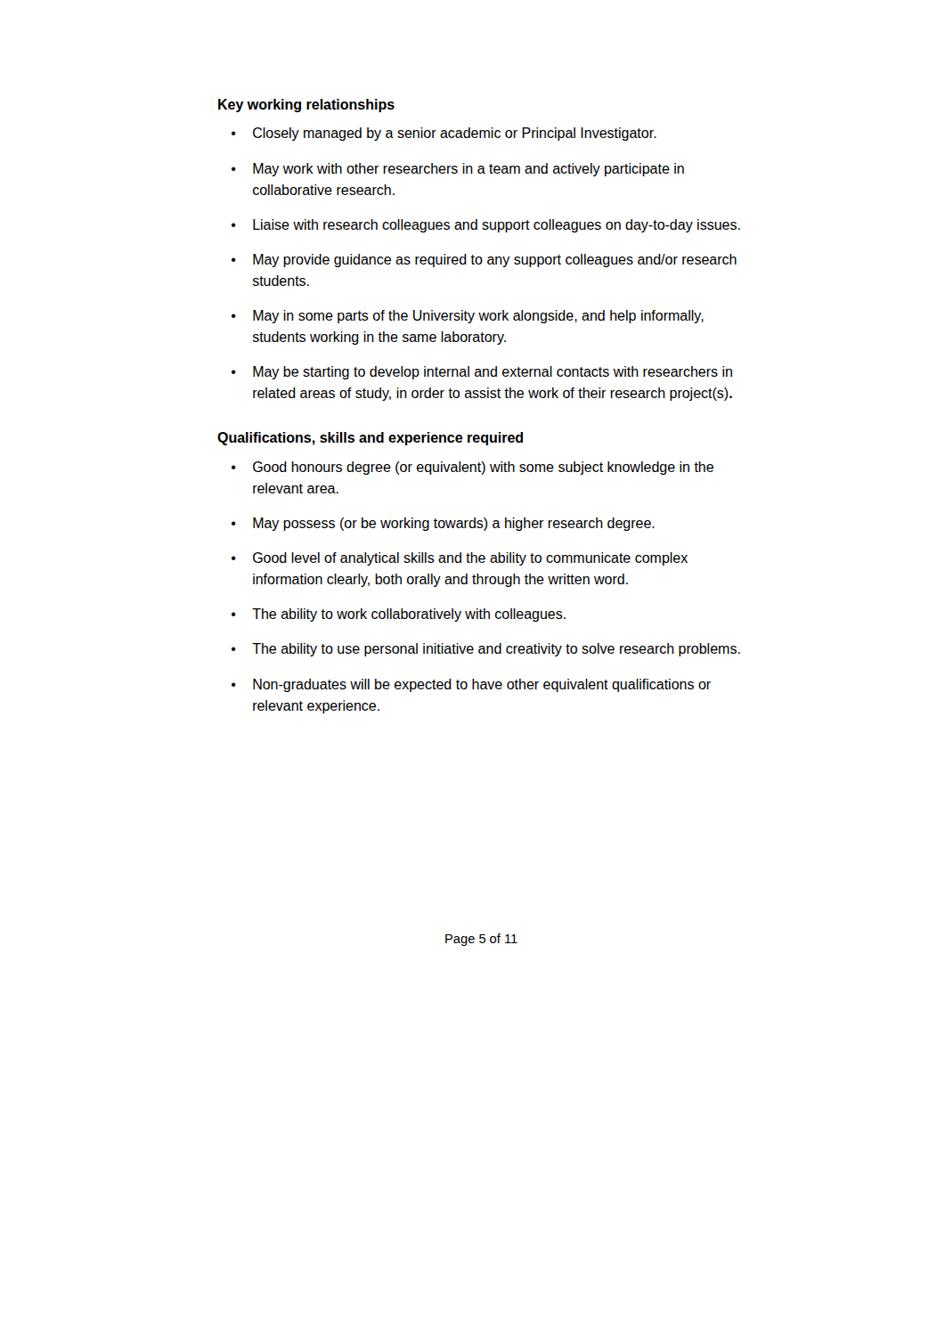Key working relationships
Closely managed by a senior academic or Principal Investigator.
May work with other researchers in a team and actively participate in collaborative research.
Liaise with research colleagues and support colleagues on day-to-day issues.
May provide guidance as required to any support colleagues and/or research students.
May in some parts of the University work alongside, and help informally, students working in the same laboratory.
May be starting to develop internal and external contacts with researchers in related areas of study, in order to assist the work of their research project(s).
Qualifications, skills and experience required
Good honours degree (or equivalent) with some subject knowledge in the relevant area.
May possess (or be working towards) a higher research degree.
Good level of analytical skills and the ability to communicate complex information clearly, both orally and through the written word.
The ability to work collaboratively with colleagues.
The ability to use personal initiative and creativity to solve research problems.
Non-graduates will be expected to have other equivalent qualifications or relevant experience.
Page 5 of 11